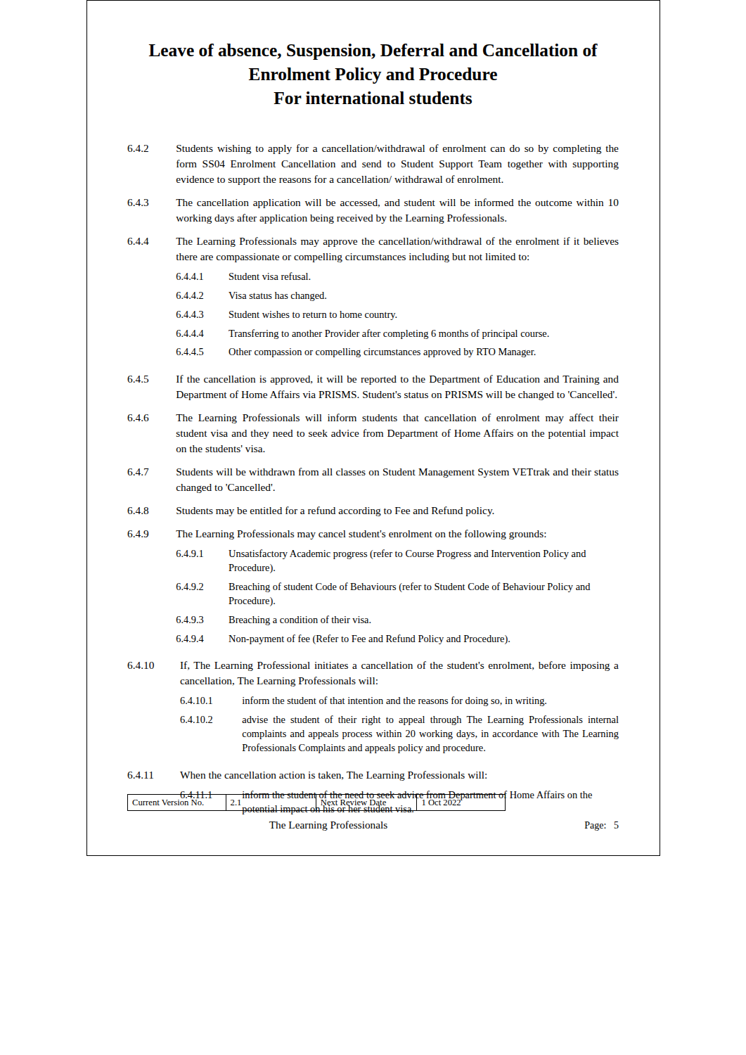Leave of absence, Suspension, Deferral and Cancellation of
Enrolment Policy and Procedure
For international students
6.4.2 Students wishing to apply for a cancellation/withdrawal of enrolment can do so by completing the form SS04 Enrolment Cancellation and send to Student Support Team together with supporting evidence to support the reasons for a cancellation/ withdrawal of enrolment.
6.4.3 The cancellation application will be accessed, and student will be informed the outcome within 10 working days after application being received by the Learning Professionals.
6.4.4 The Learning Professionals may approve the cancellation/withdrawal of the enrolment if it believes there are compassionate or compelling circumstances including but not limited to:
6.4.4.1 Student visa refusal.
6.4.4.2 Visa status has changed.
6.4.4.3 Student wishes to return to home country.
6.4.4.4 Transferring to another Provider after completing 6 months of principal course.
6.4.4.5 Other compassion or compelling circumstances approved by RTO Manager.
6.4.5 If the cancellation is approved, it will be reported to the Department of Education and Training and Department of Home Affairs via PRISMS. Student's status on PRISMS will be changed to 'Cancelled'.
6.4.6 The Learning Professionals will inform students that cancellation of enrolment may affect their student visa and they need to seek advice from Department of Home Affairs on the potential impact on the students' visa.
6.4.7 Students will be withdrawn from all classes on Student Management System VETtrak and their status changed to 'Cancelled'.
6.4.8 Students may be entitled for a refund according to Fee and Refund policy.
6.4.9 The Learning Professionals may cancel student's enrolment on the following grounds:
6.4.9.1 Unsatisfactory Academic progress (refer to Course Progress and Intervention Policy and Procedure).
6.4.9.2 Breaching of student Code of Behaviours (refer to Student Code of Behaviour Policy and Procedure).
6.4.9.3 Breaching a condition of their visa.
6.4.9.4 Non-payment of fee (Refer to Fee and Refund Policy and Procedure).
6.4.10 If, The Learning Professional initiates a cancellation of the student's enrolment, before imposing a cancellation, The Learning Professionals will:
6.4.10.1 inform the student of that intention and the reasons for doing so, in writing.
6.4.10.2 advise the student of their right to appeal through The Learning Professionals internal complaints and appeals process within 20 working days, in accordance with The Learning Professionals Complaints and appeals policy and procedure.
6.4.11 When the cancellation action is taken, The Learning Professionals will:
6.4.11.1 inform the student of the need to seek advice from Department of Home Affairs on the potential impact on his or her student visa.
| Current Version No. | 2.1 | Next Review Date | 1 Oct 2022 |
The Learning Professionals Page: 5